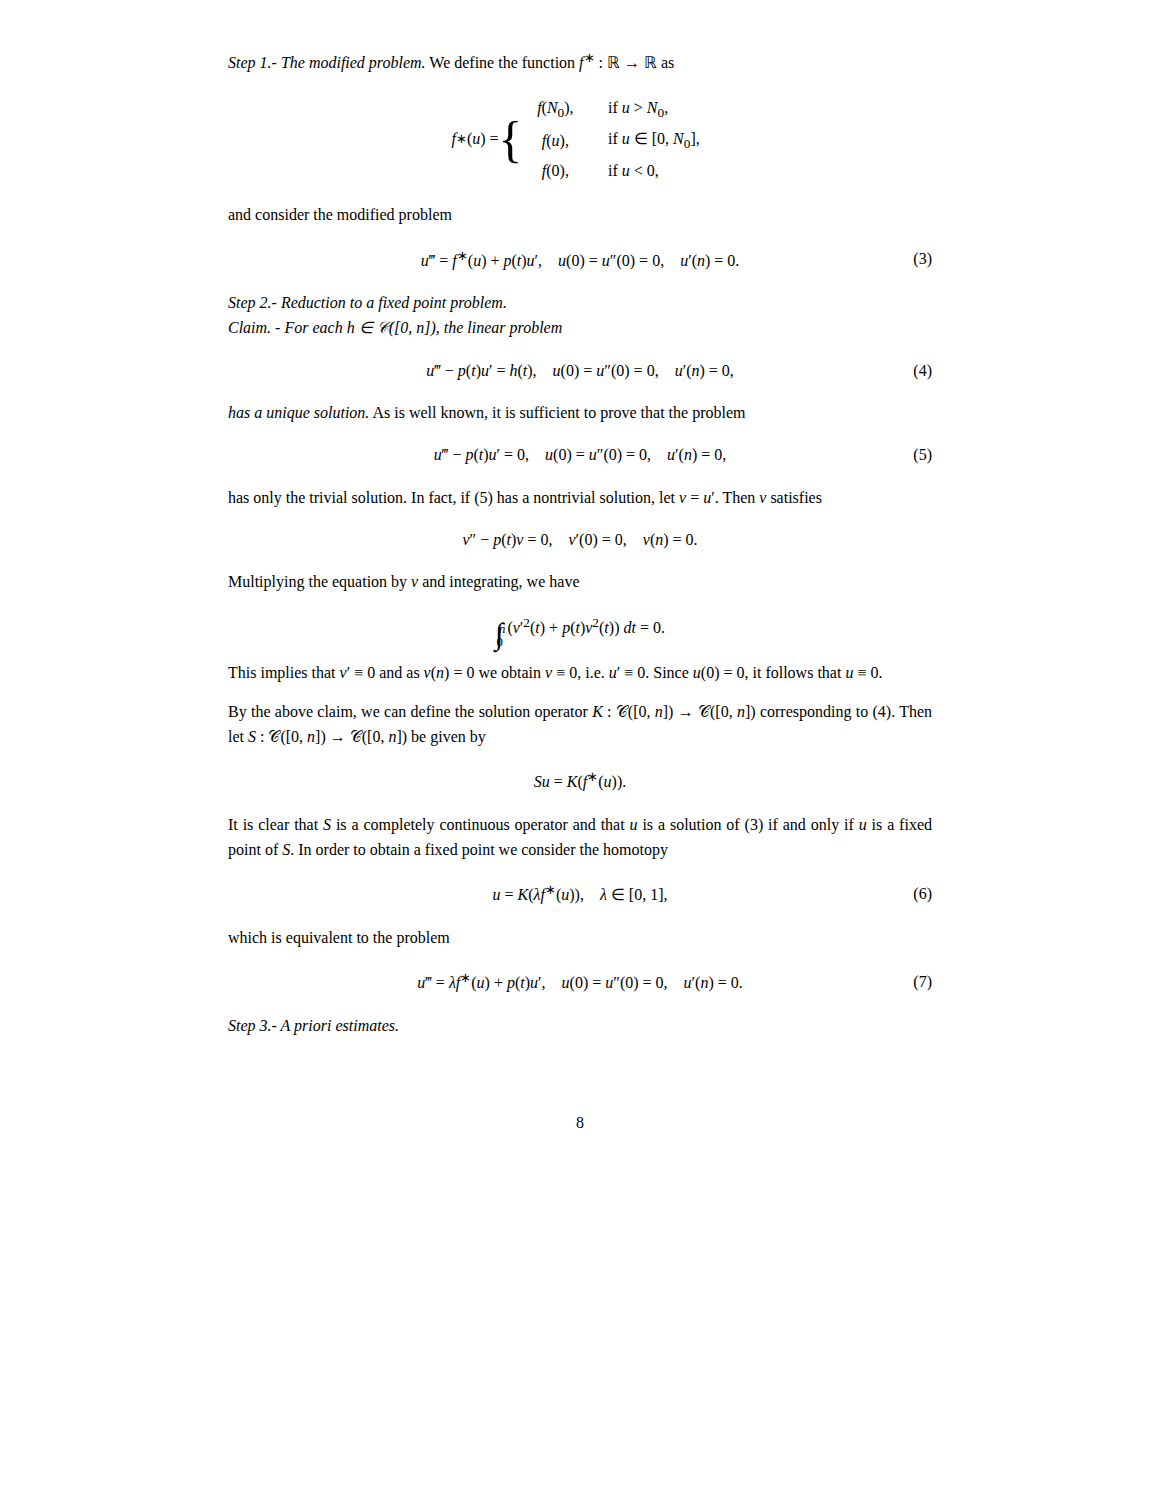Step 1.- The modified problem. We define the function f∗ : ℝ → ℝ as
f∗(u) = {
| f ( N 0 ), | if u > N 0 , |
| f ( u ), | if u ∈ [0, N 0 ], |
| f (0), | if u < 0, |
and consider the modified problem
u‴ = f∗(u) + p(t)u′, u(0) = u″(0) = 0, u′(n) = 0.
(3)
Step 2.- Reduction to a fixed point problem.
Claim. - For each h ∈ 𝒞([0, n]), the linear problem
u‴ − p(t)u′ = h(t), u(0) = u″(0) = 0, u′(n) = 0,
(4)
has a unique solution. As is well known, it is sufficient to prove that the problem
u‴ − p(t)u′ = 0, u(0) = u″(0) = 0, u′(n) = 0,
(5)
has only the trivial solution. In fact, if (5) has a nontrivial solution, let v = u′. Then v satisfies
v″ − p(t)v = 0, v′(0) = 0, v(n) = 0.
Multiplying the equation by v and integrating, we have
∫0n (v′2(t) + p(t)v2(t)) dt = 0.
This implies that v′ ≡ 0 and as v(n) = 0 we obtain v ≡ 0, i.e. u′ ≡ 0. Since u(0) = 0, it follows that u ≡ 0.
By the above claim, we can define the solution operator K : 𝒞([0, n]) → 𝒞([0, n]) corresponding to (4). Then let S : 𝒞([0, n]) → 𝒞([0, n]) be given by
Su = K(f∗(u)).
It is clear that S is a completely continuous operator and that u is a solution of (3) if and only if u is a fixed point of S. In order to obtain a fixed point we consider the homotopy
u = K(λf∗(u)), λ ∈ [0, 1],
(6)
which is equivalent to the problem
u‴ = λf∗(u) + p(t)u′, u(0) = u″(0) = 0, u′(n) = 0.
(7)
Step 3.- A priori estimates.
8